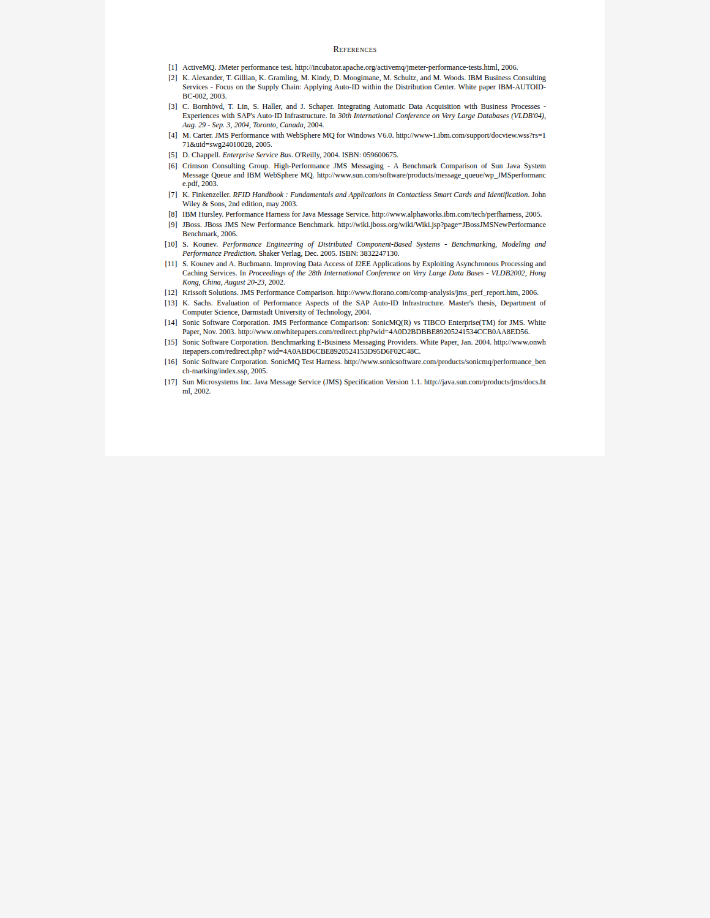References
[1] ActiveMQ. JMeter performance test. http://incubator.apache.org/activemq/jmeter-performance-tests.html, 2006.
[2] K. Alexander, T. Gillian, K. Gramling, M. Kindy, D. Moogimane, M. Schultz, and M. Woods. IBM Business Consulting Services - Focus on the Supply Chain: Applying Auto-ID within the Distribution Center. White paper IBM-AUTOID-BC-002, 2003.
[3] C. Bornhövd, T. Lin, S. Haller, and J. Schaper. Integrating Automatic Data Acquisition with Business Processes - Experiences with SAP's Auto-ID Infrastructure. In 30th International Conference on Very Large Databases (VLDB'04), Aug. 29 - Sep. 3, 2004, Toronto, Canada, 2004.
[4] M. Carter. JMS Performance with WebSphere MQ for Windows V6.0. http://www-1.ibm.com/support/docview.wss?rs=171&uid=swg24010028, 2005.
[5] D. Chappell. Enterprise Service Bus. O'Reilly, 2004. ISBN: 059600675.
[6] Crimson Consulting Group. High-Performance JMS Messaging - A Benchmark Comparison of Sun Java System Message Queue and IBM WebSphere MQ. http://www.sun.com/software/products/message_queue/wp_JMSperformance.pdf, 2003.
[7] K. Finkenzeller. RFID Handbook : Fundamentals and Applications in Contactless Smart Cards and Identification. John Wiley & Sons, 2nd edition, may 2003.
[8] IBM Hursley. Performance Harness for Java Message Service. http://www.alphaworks.ibm.com/tech/perfharness, 2005.
[9] JBoss. JBoss JMS New Performance Benchmark. http://wiki.jboss.org/wiki/Wiki.jsp?page=JBossJMSNewPerformanceBenchmark, 2006.
[10] S. Kounev. Performance Engineering of Distributed Component-Based Systems - Benchmarking, Modeling and Performance Prediction. Shaker Verlag, Dec. 2005. ISBN: 3832247130.
[11] S. Kounev and A. Buchmann. Improving Data Access of J2EE Applications by Exploiting Asynchronous Processing and Caching Services. In Proceedings of the 28th International Conference on Very Large Data Bases - VLDB2002, Hong Kong, China, August 20-23, 2002.
[12] Krissoft Solutions. JMS Performance Comparison. http://www.fiorano.com/comp-analysis/jms_perf_report.htm, 2006.
[13] K. Sachs. Evaluation of Performance Aspects of the SAP Auto-ID Infrastructure. Master's thesis, Department of Computer Science, Darmstadt University of Technology, 2004.
[14] Sonic Software Corporation. JMS Performance Comparison: SonicMQ(R) vs TIBCO Enterprise(TM) for JMS. White Paper, Nov. 2003. http://www.onwhitepapers.com/redirect.php?wid=4A0D2BDBBE89205241534CCB0AA8ED56.
[15] Sonic Software Corporation. Benchmarking E-Business Messaging Providers. White Paper, Jan. 2004. http://www.onwhitepapers.com/redirect.php? wid=4A0ABD6CBE8920524153D95D6F02C48C.
[16] Sonic Software Corporation. SonicMQ Test Harness. http://www.sonicsoftware.com/products/sonicmq/performance_bench-marking/index.ssp, 2005.
[17] Sun Microsystems Inc. Java Message Service (JMS) Specification Version 1.1. http://java.sun.com/products/jms/docs.html, 2002.